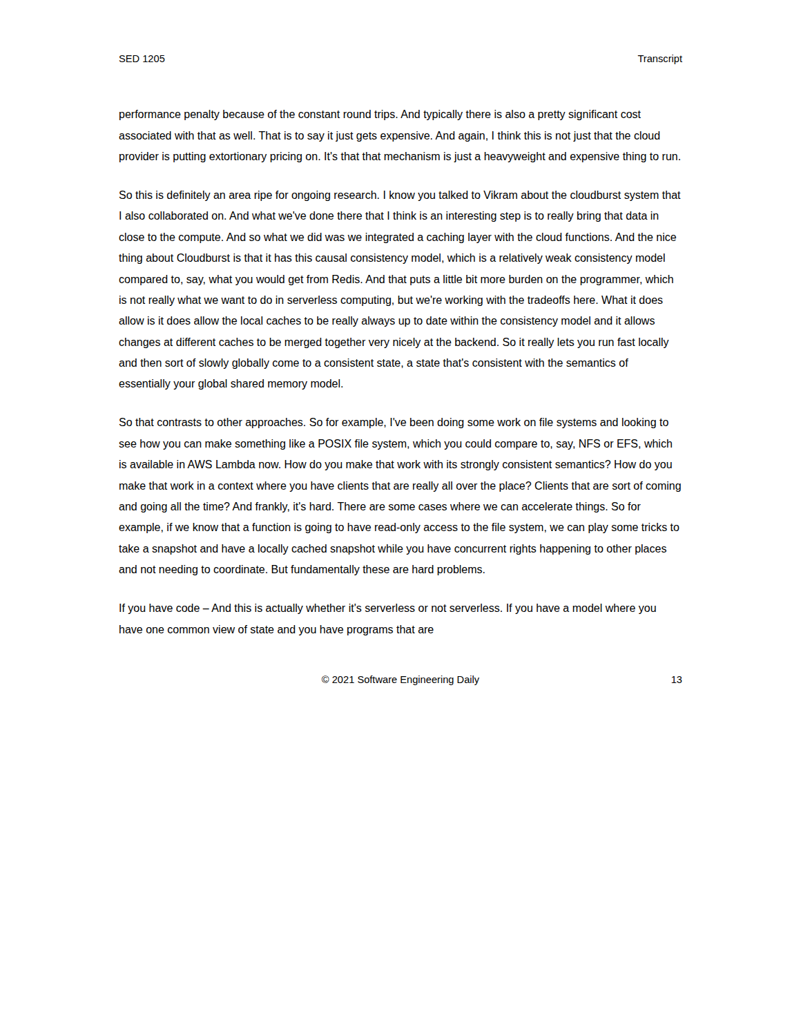SED 1205 Transcript
performance penalty because of the constant round trips. And typically there is also a pretty significant cost associated with that as well. That is to say it just gets expensive. And again, I think this is not just that the cloud provider is putting extortionary pricing on. It's that that mechanism is just a heavyweight and expensive thing to run.
So this is definitely an area ripe for ongoing research. I know you talked to Vikram about the cloudburst system that I also collaborated on. And what we've done there that I think is an interesting step is to really bring that data in close to the compute. And so what we did was we integrated a caching layer with the cloud functions. And the nice thing about Cloudburst is that it has this causal consistency model, which is a relatively weak consistency model compared to, say, what you would get from Redis. And that puts a little bit more burden on the programmer, which is not really what we want to do in serverless computing, but we're working with the tradeoffs here. What it does allow is it does allow the local caches to be really always up to date within the consistency model and it allows changes at different caches to be merged together very nicely at the backend. So it really lets you run fast locally and then sort of slowly globally come to a consistent state, a state that's consistent with the semantics of essentially your global shared memory model.
So that contrasts to other approaches. So for example, I've been doing some work on file systems and looking to see how you can make something like a POSIX file system, which you could compare to, say, NFS or EFS, which is available in AWS Lambda now. How do you make that work with its strongly consistent semantics? How do you make that work in a context where you have clients that are really all over the place? Clients that are sort of coming and going all the time? And frankly, it's hard. There are some cases where we can accelerate things. So for example, if we know that a function is going to have read-only access to the file system, we can play some tricks to take a snapshot and have a locally cached snapshot while you have concurrent rights happening to other places and not needing to coordinate. But fundamentally these are hard problems.
If you have code – And this is actually whether it's serverless or not serverless. If you have a model where you have one common view of state and you have programs that are
© 2021 Software Engineering Daily 13